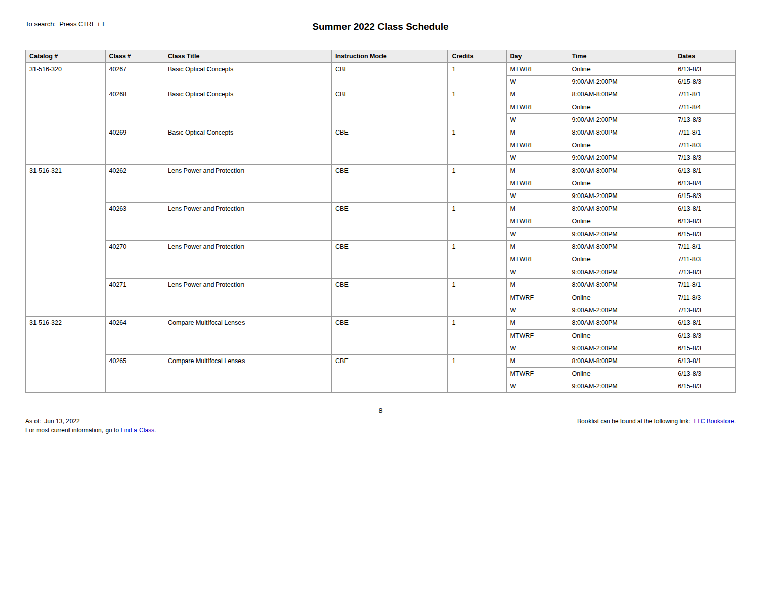To search: Press CTRL + F
Summer 2022 Class Schedule
| Catalog # | Class # | Class Title | Instruction Mode | Credits | Day | Time | Dates |
| --- | --- | --- | --- | --- | --- | --- | --- |
| 31-516-320 | 40267 | Basic Optical Concepts | CBE | 1 | MTWRF | Online | 6/13-8/3 |
| W | 9:00AM-2:00PM | 6/15-8/3 |
| 40268 | Basic Optical Concepts | CBE | 1 | M | 8:00AM-8:00PM | 7/11-8/1 |
| MTWRF | Online | 7/11-8/4 |
| W | 9:00AM-2:00PM | 7/13-8/3 |
| 40269 | Basic Optical Concepts | CBE | 1 | M | 8:00AM-8:00PM | 7/11-8/1 |
| MTWRF | Online | 7/11-8/3 |
| W | 9:00AM-2:00PM | 7/13-8/3 |
| 31-516-321 | 40262 | Lens Power and Protection | CBE | 1 | M | 8:00AM-8:00PM | 6/13-8/1 |
| MTWRF | Online | 6/13-8/4 |
| W | 9:00AM-2:00PM | 6/15-8/3 |
| 40263 | Lens Power and Protection | CBE | 1 | M | 8:00AM-8:00PM | 6/13-8/1 |
| MTWRF | Online | 6/13-8/3 |
| W | 9:00AM-2:00PM | 6/15-8/3 |
| 40270 | Lens Power and Protection | CBE | 1 | M | 8:00AM-8:00PM | 7/11-8/1 |
| MTWRF | Online | 7/11-8/3 |
| W | 9:00AM-2:00PM | 7/13-8/3 |
| 40271 | Lens Power and Protection | CBE | 1 | M | 8:00AM-8:00PM | 7/11-8/1 |
| MTWRF | Online | 7/11-8/3 |
| W | 9:00AM-2:00PM | 7/13-8/3 |
| 31-516-322 | 40264 | Compare Multifocal Lenses | CBE | 1 | M | 8:00AM-8:00PM | 6/13-8/1 |
| MTWRF | Online | 6/13-8/3 |
| W | 9:00AM-2:00PM | 6/15-8/3 |
| 40265 | Compare Multifocal Lenses | CBE | 1 | M | 8:00AM-8:00PM | 6/13-8/1 |
| MTWRF | Online | 6/13-8/3 |
| W | 9:00AM-2:00PM | 6/15-8/3 |
8
As of: Jun 13, 2022
For most current information, go to Find a Class.
Booklist can be found at the following link: LTC Bookstore.